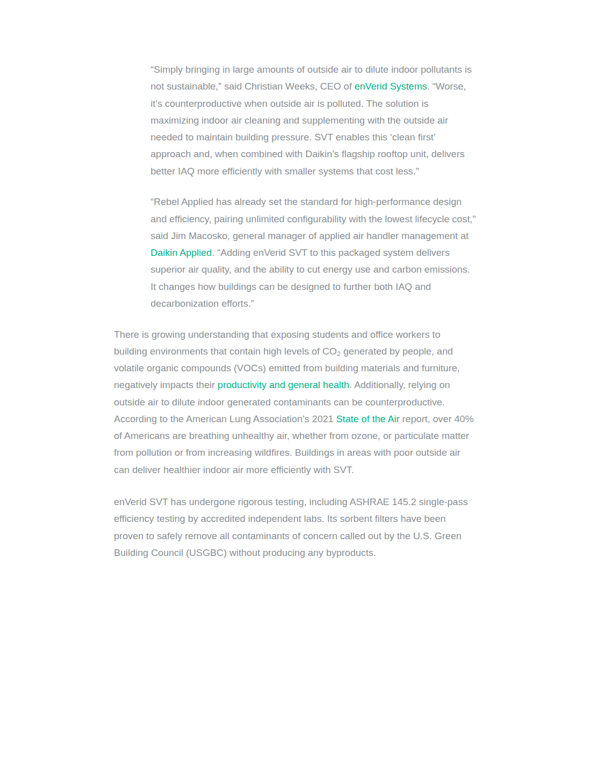“Simply bringing in large amounts of outside air to dilute indoor pollutants is not sustainable,” said Christian Weeks, CEO of enVerid Systems. “Worse, it’s counterproductive when outside air is polluted. The solution is maximizing indoor air cleaning and supplementing with the outside air needed to maintain building pressure. SVT enables this ‘clean first’ approach and, when combined with Daikin’s flagship rooftop unit, delivers better IAQ more efficiently with smaller systems that cost less.”
“Rebel Applied has already set the standard for high-performance design and efficiency, pairing unlimited configurability with the lowest lifecycle cost,” said Jim Macosko, general manager of applied air handler management at Daikin Applied. “Adding enVerid SVT to this packaged system delivers superior air quality, and the ability to cut energy use and carbon emissions. It changes how buildings can be designed to further both IAQ and decarbonization efforts.”
There is growing understanding that exposing students and office workers to building environments that contain high levels of CO2 generated by people, and volatile organic compounds (VOCs) emitted from building materials and furniture, negatively impacts their productivity and general health. Additionally, relying on outside air to dilute indoor generated contaminants can be counterproductive. According to the American Lung Association’s 2021 State of the Air report, over 40% of Americans are breathing unhealthy air, whether from ozone, or particulate matter from pollution or from increasing wildfires. Buildings in areas with poor outside air can deliver healthier indoor air more efficiently with SVT.
enVerid SVT has undergone rigorous testing, including ASHRAE 145.2 single-pass efficiency testing by accredited independent labs. Its sorbent filters have been proven to safely remove all contaminants of concern called out by the U.S. Green Building Council (USGBC) without producing any byproducts.